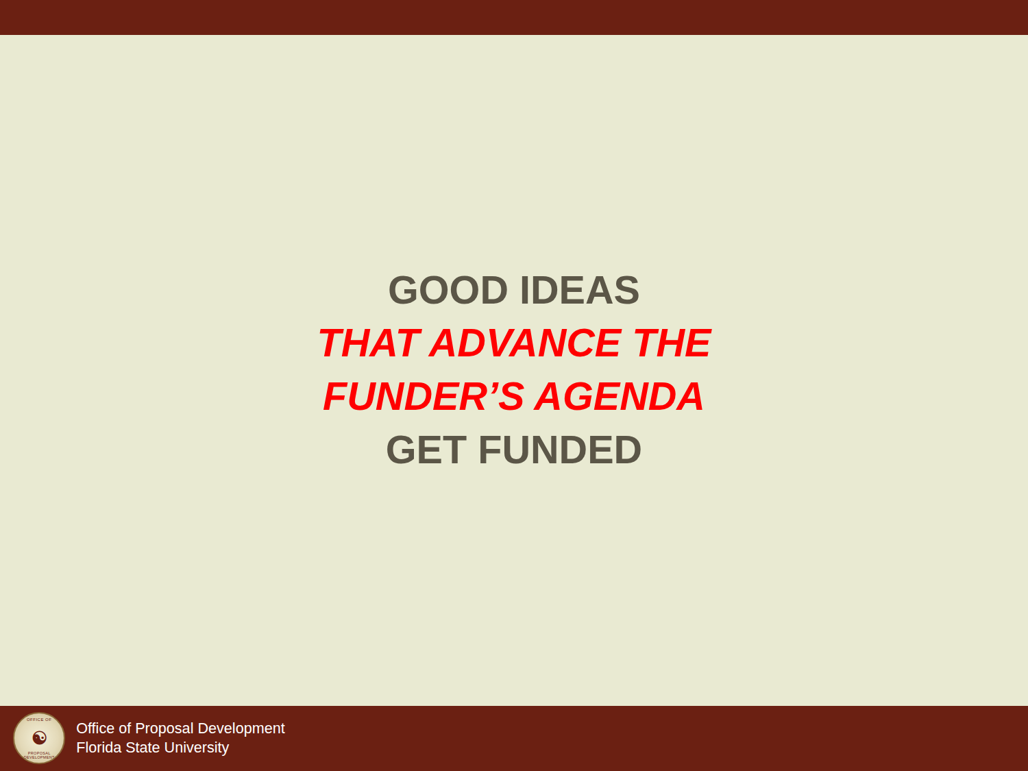GOOD IDEAS
THAT ADVANCE THE
FUNDER’S AGENDA
GET FUNDED
☯
Office of Proposal Development
Florida State University